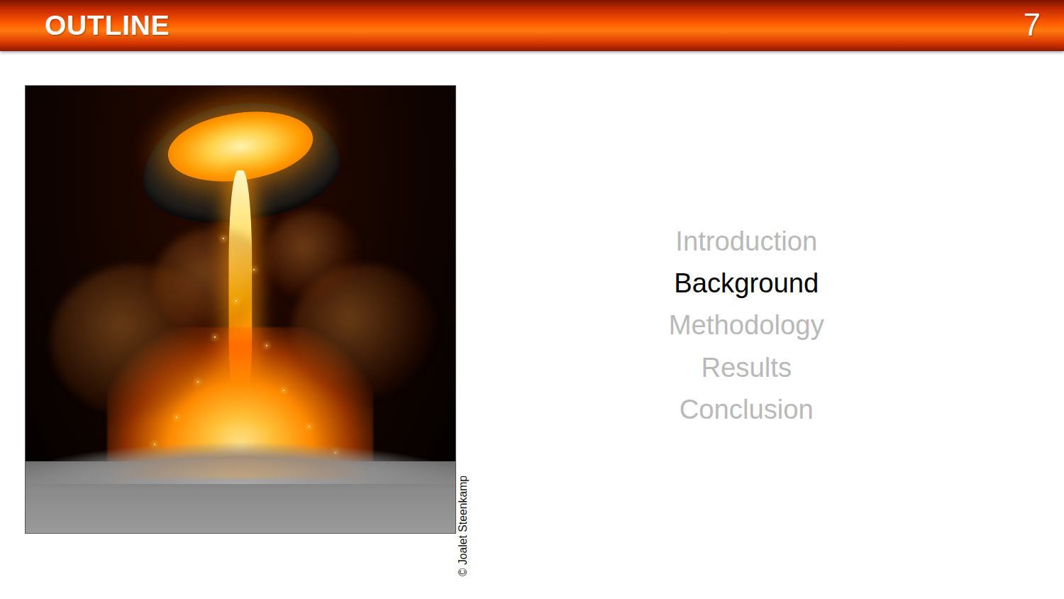OUTLINE
7
© Joalet Steenkamp
Introduction
Background
Methodology
Results
Conclusion